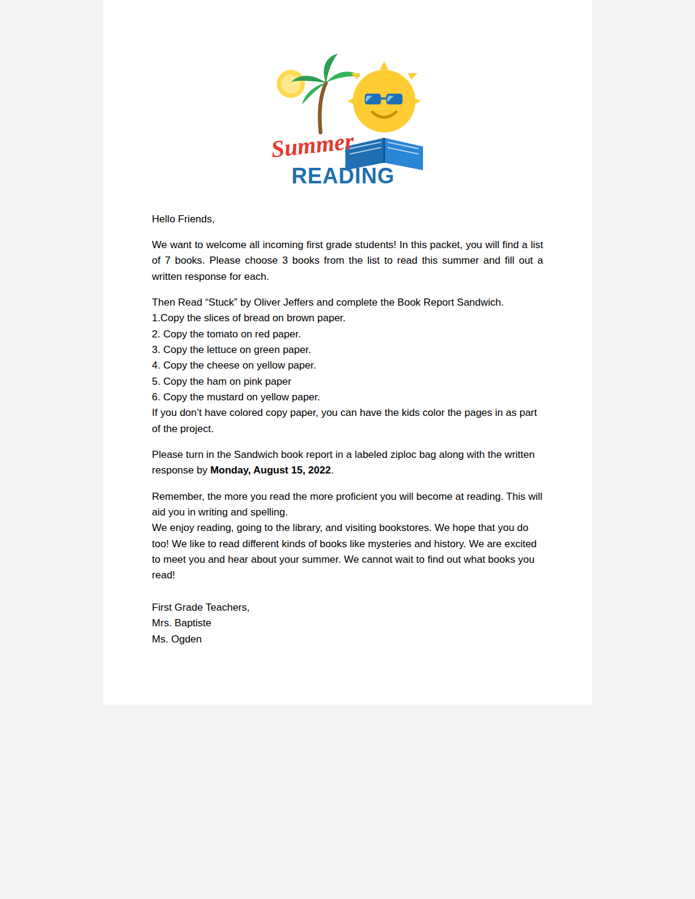Summer READING
Hello Friends,
We want to welcome all incoming first grade students! In this packet, you will find a list of 7 books. Please choose 3 books from the list to read this summer and fill out a written response for each.
Then Read “Stuck” by Oliver Jeffers and complete the Book Report Sandwich.
1.Copy the slices of bread on brown paper.
2. Copy the tomato on red paper.
3. Copy the lettuce on green paper.
4. Copy the cheese on yellow paper.
5. Copy the ham on pink paper
6. Copy the mustard on yellow paper.
If you don’t have colored copy paper, you can have the kids color the pages in as part of the project.
Please turn in the Sandwich book report in a labeled ziploc bag along with the written response by Monday, August 15, 2022.
Remember, the more you read the more proficient you will become at reading. This will aid you in writing and spelling.
We enjoy reading, going to the library, and visiting bookstores. We hope that you do too! We like to read different kinds of books like mysteries and history. We are excited to meet you and hear about your summer. We cannot wait to find out what books you read!
First Grade Teachers,
Mrs. Baptiste
Ms. Ogden